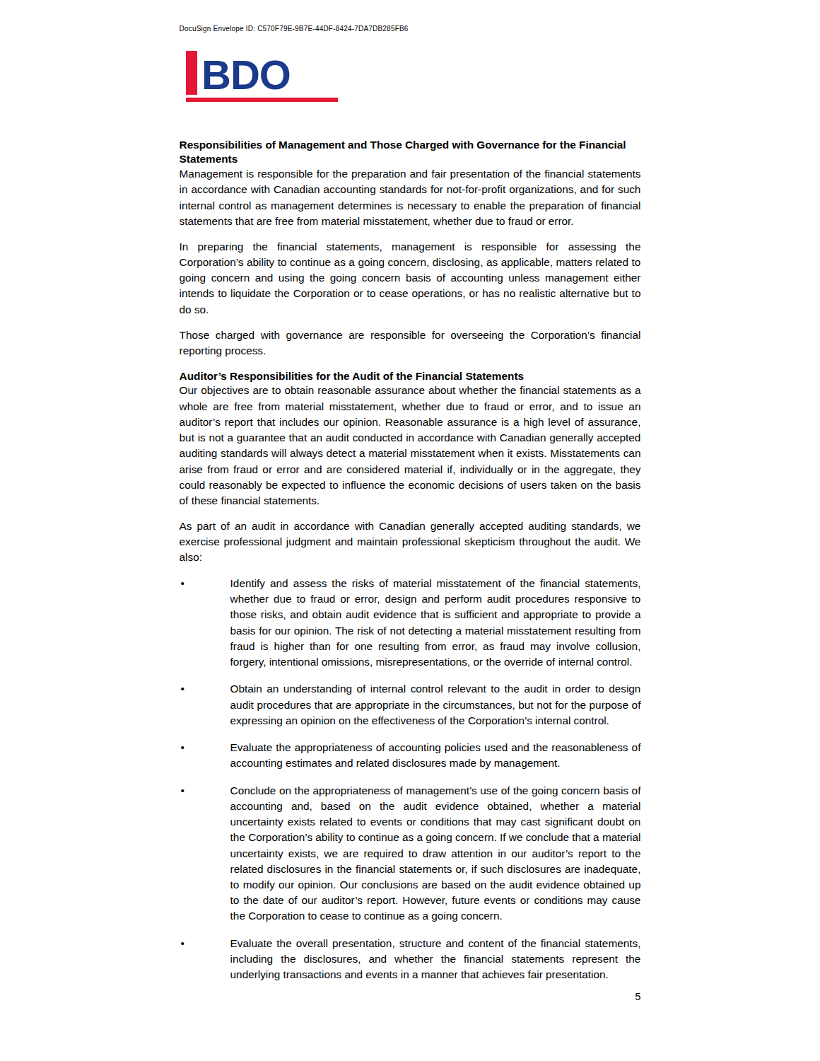DocuSign Envelope ID: C570F79E-9B7E-44DF-8424-7DA7DB285FB6
BDO
Responsibilities of Management and Those Charged with Governance for the Financial Statements
Management is responsible for the preparation and fair presentation of the financial statements in accordance with Canadian accounting standards for not-for-profit organizations, and for such internal control as management determines is necessary to enable the preparation of financial statements that are free from material misstatement, whether due to fraud or error.
In preparing the financial statements, management is responsible for assessing the Corporation’s ability to continue as a going concern, disclosing, as applicable, matters related to going concern and using the going concern basis of accounting unless management either intends to liquidate the Corporation or to cease operations, or has no realistic alternative but to do so.
Those charged with governance are responsible for overseeing the Corporation’s financial reporting process.
Auditor’s Responsibilities for the Audit of the Financial Statements
Our objectives are to obtain reasonable assurance about whether the financial statements as a whole are free from material misstatement, whether due to fraud or error, and to issue an auditor’s report that includes our opinion. Reasonable assurance is a high level of assurance, but is not a guarantee that an audit conducted in accordance with Canadian generally accepted auditing standards will always detect a material misstatement when it exists. Misstatements can arise from fraud or error and are considered material if, individually or in the aggregate, they could reasonably be expected to influence the economic decisions of users taken on the basis of these financial statements.
As part of an audit in accordance with Canadian generally accepted auditing standards, we exercise professional judgment and maintain professional skepticism throughout the audit. We also:
Identify and assess the risks of material misstatement of the financial statements, whether due to fraud or error, design and perform audit procedures responsive to those risks, and obtain audit evidence that is sufficient and appropriate to provide a basis for our opinion. The risk of not detecting a material misstatement resulting from fraud is higher than for one resulting from error, as fraud may involve collusion, forgery, intentional omissions, misrepresentations, or the override of internal control.
Obtain an understanding of internal control relevant to the audit in order to design audit procedures that are appropriate in the circumstances, but not for the purpose of expressing an opinion on the effectiveness of the Corporation’s internal control.
Evaluate the appropriateness of accounting policies used and the reasonableness of accounting estimates and related disclosures made by management.
Conclude on the appropriateness of management’s use of the going concern basis of accounting and, based on the audit evidence obtained, whether a material uncertainty exists related to events or conditions that may cast significant doubt on the Corporation’s ability to continue as a going concern. If we conclude that a material uncertainty exists, we are required to draw attention in our auditor’s report to the related disclosures in the financial statements or, if such disclosures are inadequate, to modify our opinion. Our conclusions are based on the audit evidence obtained up to the date of our auditor’s report. However, future events or conditions may cause the Corporation to cease to continue as a going concern.
Evaluate the overall presentation, structure and content of the financial statements, including the disclosures, and whether the financial statements represent the underlying transactions and events in a manner that achieves fair presentation.
5